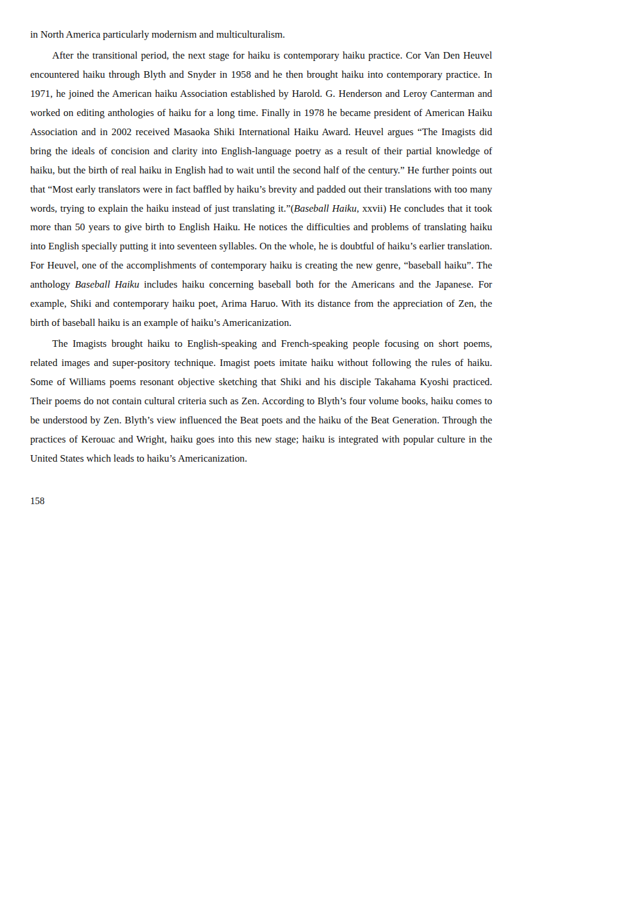in North America particularly modernism and multiculturalism.
After the transitional period, the next stage for haiku is contemporary haiku practice. Cor Van Den Heuvel encountered haiku through Blyth and Snyder in 1958 and he then brought haiku into contemporary practice. In 1971, he joined the American haiku Association established by Harold. G. Henderson and Leroy Canterman and worked on editing anthologies of haiku for a long time. Finally in 1978 he became president of American Haiku Association and in 2002 received Masaoka Shiki International Haiku Award. Heuvel argues “The Imagists did bring the ideals of concision and clarity into English-language poetry as a result of their partial knowledge of haiku, but the birth of real haiku in English had to wait until the second half of the century.” He further points out that “Most early translators were in fact baffled by haiku’s brevity and padded out their translations with too many words, trying to explain the haiku instead of just translating it.”(Baseball Haiku, xxvii) He concludes that it took more than 50 years to give birth to English Haiku. He notices the difficulties and problems of translating haiku into English specially putting it into seventeen syllables. On the whole, he is doubtful of haiku’s earlier translation. For Heuvel, one of the accomplishments of contemporary haiku is creating the new genre, “baseball haiku”. The anthology Baseball Haiku includes haiku concerning baseball both for the Americans and the Japanese. For example, Shiki and contemporary haiku poet, Arima Haruo. With its distance from the appreciation of Zen, the birth of baseball haiku is an example of haiku’s Americanization.
The Imagists brought haiku to English-speaking and French-speaking people focusing on short poems, related images and super-pository technique. Imagist poets imitate haiku without following the rules of haiku. Some of Williams poems resonant objective sketching that Shiki and his disciple Takahama Kyoshi practiced. Their poems do not contain cultural criteria such as Zen. According to Blyth’s four volume books, haiku comes to be understood by Zen. Blyth’s view influenced the Beat poets and the haiku of the Beat Generation. Through the practices of Kerouac and Wright, haiku goes into this new stage; haiku is integrated with popular culture in the United States which leads to haiku’s Americanization.
158